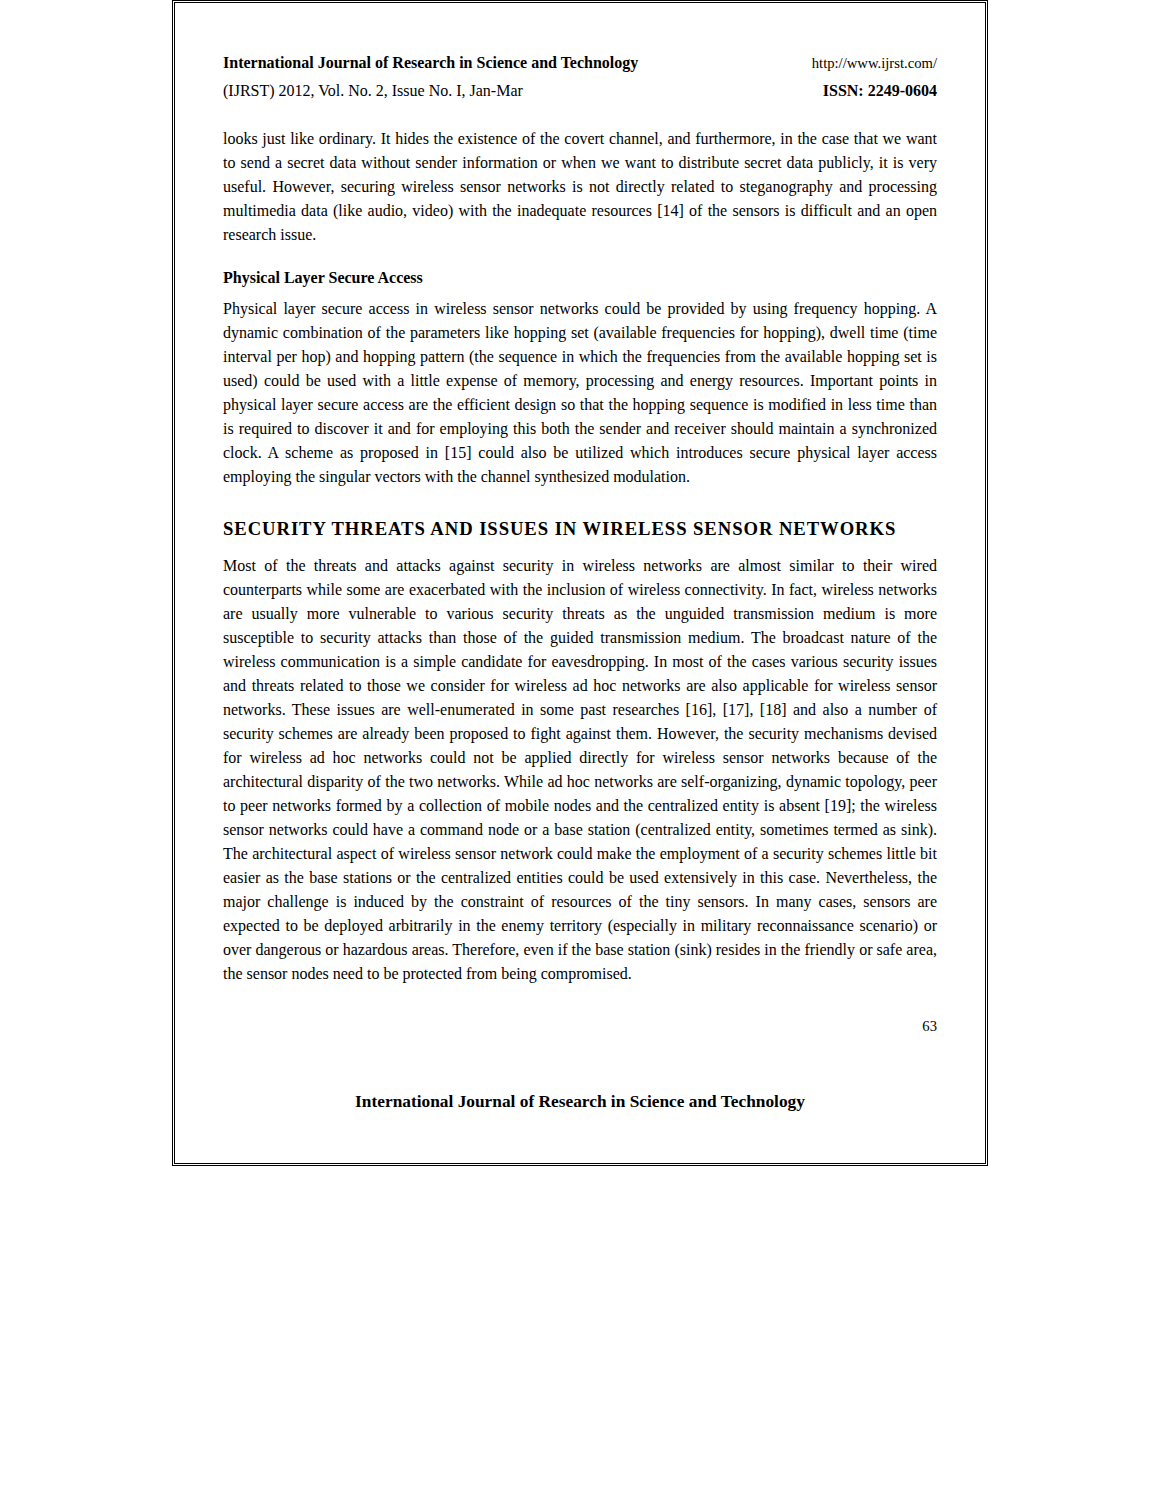International Journal of Research in Science and Technology http://www.ijrst.com/
(IJRST) 2012, Vol. No. 2, Issue No. I, Jan-Mar ISSN: 2249-0604
looks just like ordinary. It hides the existence of the covert channel, and furthermore, in the case that we want to send a secret data without sender information or when we want to distribute secret data publicly, it is very useful. However, securing wireless sensor networks is not directly related to steganography and processing multimedia data (like audio, video) with the inadequate resources [14] of the sensors is difficult and an open research issue.
Physical Layer Secure Access
Physical layer secure access in wireless sensor networks could be provided by using frequency hopping. A dynamic combination of the parameters like hopping set (available frequencies for hopping), dwell time (time interval per hop) and hopping pattern (the sequence in which the frequencies from the available hopping set is used) could be used with a little expense of memory, processing and energy resources. Important points in physical layer secure access are the efficient design so that the hopping sequence is modified in less time than is required to discover it and for employing this both the sender and receiver should maintain a synchronized clock. A scheme as proposed in [15] could also be utilized which introduces secure physical layer access employing the singular vectors with the channel synthesized modulation.
SECURITY THREATS AND ISSUES IN WIRELESS SENSOR NETWORKS
Most of the threats and attacks against security in wireless networks are almost similar to their wired counterparts while some are exacerbated with the inclusion of wireless connectivity. In fact, wireless networks are usually more vulnerable to various security threats as the unguided transmission medium is more susceptible to security attacks than those of the guided transmission medium. The broadcast nature of the wireless communication is a simple candidate for eavesdropping. In most of the cases various security issues and threats related to those we consider for wireless ad hoc networks are also applicable for wireless sensor networks. These issues are well-enumerated in some past researches [16], [17], [18] and also a number of security schemes are already been proposed to fight against them. However, the security mechanisms devised for wireless ad hoc networks could not be applied directly for wireless sensor networks because of the architectural disparity of the two networks. While ad hoc networks are self-organizing, dynamic topology, peer to peer networks formed by a collection of mobile nodes and the centralized entity is absent [19]; the wireless sensor networks could have a command node or a base station (centralized entity, sometimes termed as sink). The architectural aspect of wireless sensor network could make the employment of a security schemes little bit easier as the base stations or the centralized entities could be used extensively in this case. Nevertheless, the major challenge is induced by the constraint of resources of the tiny sensors. In many cases, sensors are expected to be deployed arbitrarily in the enemy territory (especially in military reconnaissance scenario) or over dangerous or hazardous areas. Therefore, even if the base station (sink) resides in the friendly or safe area, the sensor nodes need to be protected from being compromised.
63
International Journal of Research in Science and Technology